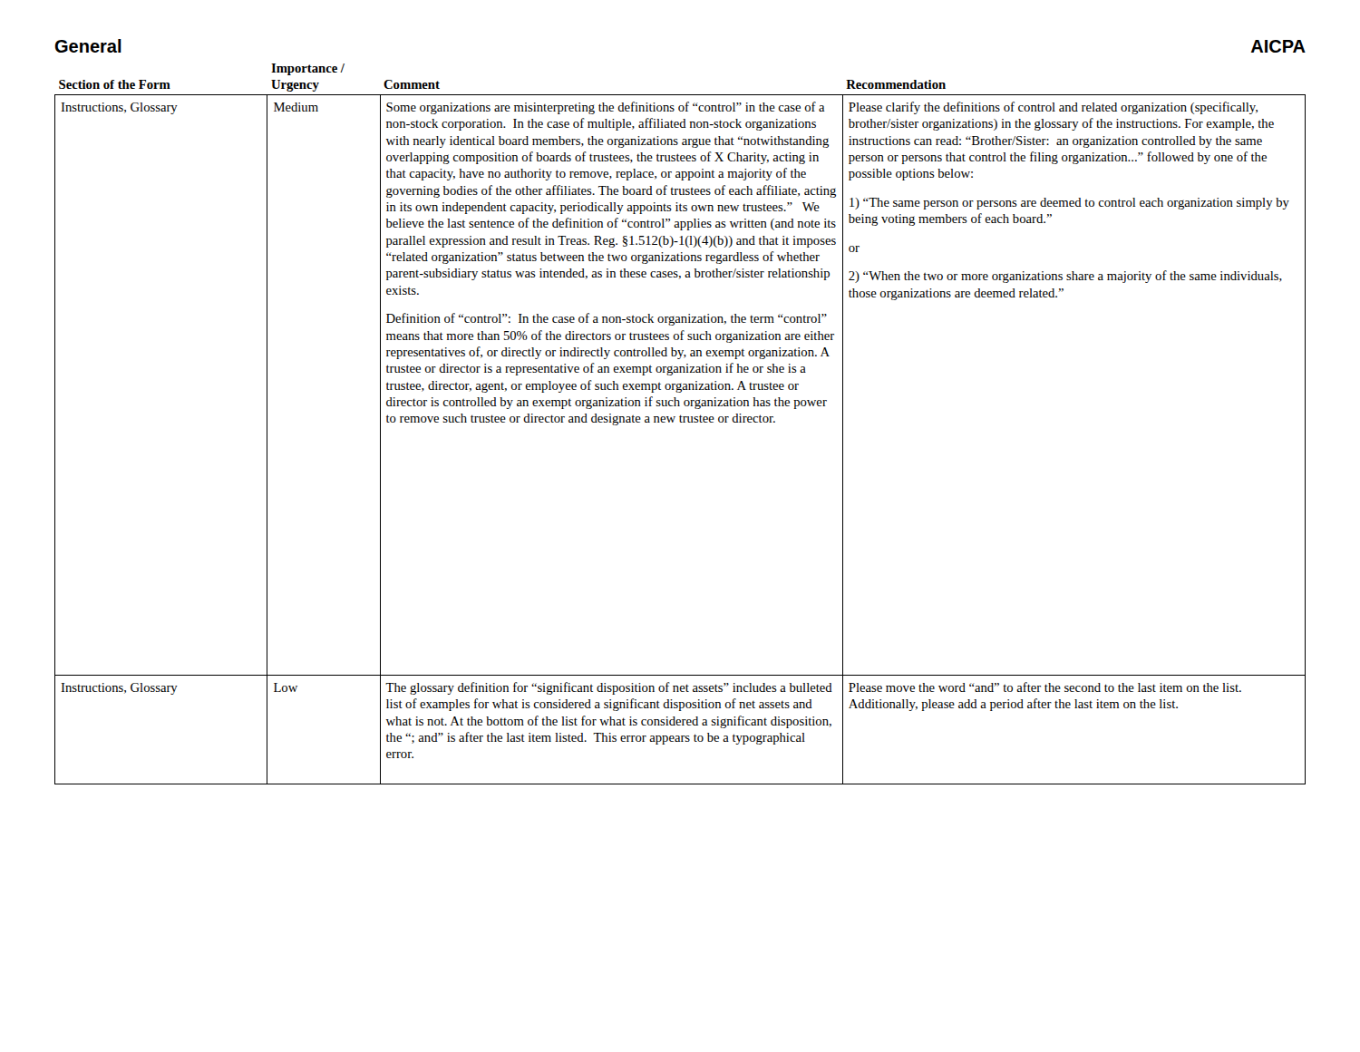General
AICPA
| | Importance / | | |
| --- | --- | --- | --- |
| Section of the Form | Urgency | Comment | Recommendation |
| Instructions, Glossary | Medium | Some organizations are misinterpreting the definitions of “control” in the case of a non-stock corporation. In the case of multiple, affiliated non-stock organizations with nearly identical board members, the organizations argue that “notwithstanding overlapping composition of boards of trustees, the trustees of X Charity, acting in that capacity, have no authority to remove, replace, or appoint a majority of the governing bodies of the other affiliates. The board of trustees of each affiliate, acting in its own independent capacity, periodically appoints its own new trustees.” We believe the last sentence of the definition of “control” applies as written (and note its parallel expression and result in Treas. Reg. §1.512(b)-1(l)(4)(b)) and that it imposes “related organization” status between the two organizations regardless of whether parent-subsidiary status was intended, as in these cases, a brother/sister relationship exists. Definition of “control”: In the case of a non-stock organization, the term “control” means that more than 50% of the directors or trustees of such organization are either representatives of, or directly or indirectly controlled by, an exempt organization. A trustee or director is a representative of an exempt organization if he or she is a trustee, director, agent, or employee of such exempt organization. A trustee or director is controlled by an exempt organization if such organization has the power to remove such trustee or director and designate a new trustee or director. | Please clarify the definitions of control and related organization (specifically, brother/sister organizations) in the glossary of the instructions. For example, the instructions can read: “Brother/Sister: an organization controlled by the same person or persons that control the filing organization...” followed by one of the possible options below: 1) “The same person or persons are deemed to control each organization simply by being voting members of each board.” or 2) “When the two or more organizations share a majority of the same individuals, those organizations are deemed related.” |
| Instructions, Glossary | Low | The glossary definition for “significant disposition of net assets” includes a bulleted list of examples for what is considered a significant disposition of net assets and what is not. At the bottom of the list for what is considered a significant disposition, the “; and” is after the last item listed. This error appears to be a typographical error. | Please move the word “and” to after the second to the last item on the list. Additionally, please add a period after the last item on the list. |